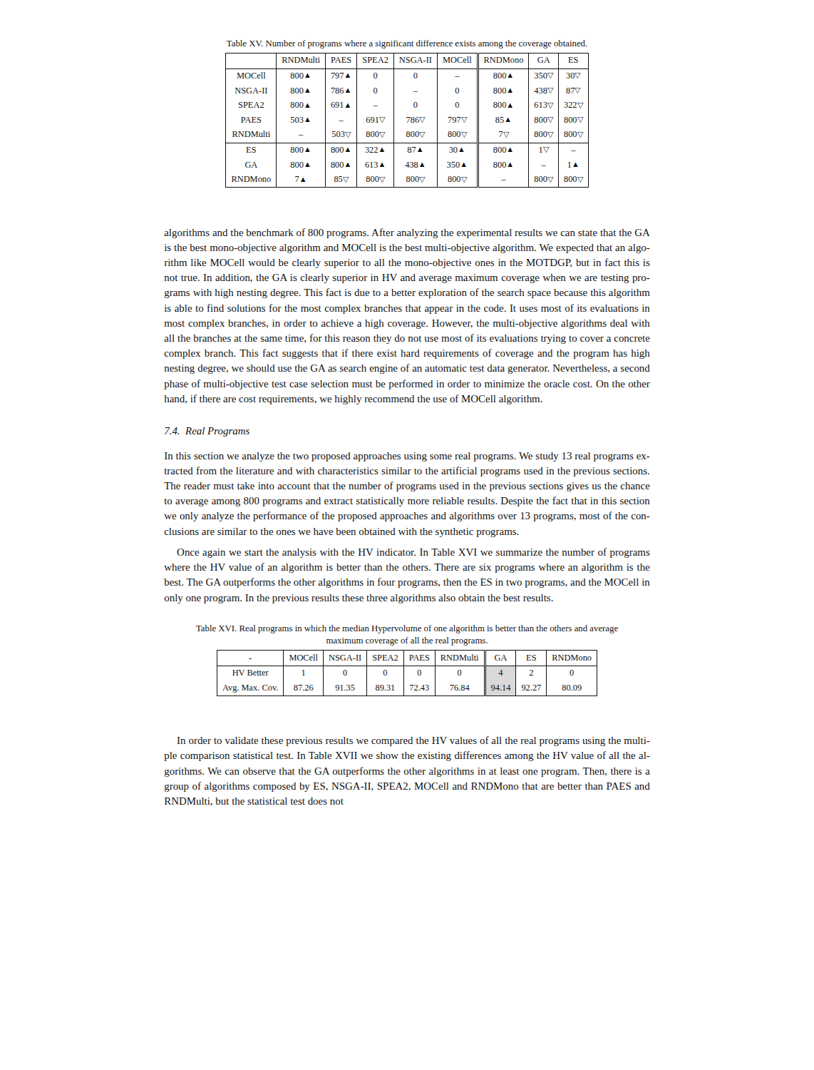Table XV. Number of programs where a significant difference exists among the coverage obtained.
| | RNDMulti | PAES | SPEA2 | NSGA-II | MOCell | RNDMono | GA | ES |
| --- | --- | --- | --- | --- | --- | --- | --- | --- |
| MOCell | 800 | 797 | 0 | 0 | – | 800 | 350 | 30 |
| NSGA-II | 800 | 786 | 0 | – | 0 | 800 | 438 | 87 |
| SPEA2 | 800 | 691 | – | 0 | 0 | 800 | 613 | 322 |
| PAES | 503 | – | 691 | 786 | 797 | 85 | 800 | 800 |
| RNDMulti | – | 503 | 800 | 800 | 800 | 7 | 800 | 800 |
| ES | 800 | 800 | 322 | 87 | 30 | 800 | 1 | – |
| GA | 800 | 800 | 613 | 438 | 350 | 800 | – | 1 |
| RNDMono | 7 | 85 | 800 | 800 | 800 | – | 800 | 800 |
algorithms and the benchmark of 800 programs. After analyzing the experimental results we can state that the GA is the best mono-objective algorithm and MOCell is the best multi-objective algorithm. We expected that an algorithm like MOCell would be clearly superior to all the mono-objective ones in the MOTDGP, but in fact this is not true. In addition, the GA is clearly superior in HV and average maximum coverage when we are testing programs with high nesting degree. This fact is due to a better exploration of the search space because this algorithm is able to find solutions for the most complex branches that appear in the code. It uses most of its evaluations in most complex branches, in order to achieve a high coverage. However, the multi-objective algorithms deal with all the branches at the same time, for this reason they do not use most of its evaluations trying to cover a concrete complex branch. This fact suggests that if there exist hard requirements of coverage and the program has high nesting degree, we should use the GA as search engine of an automatic test data generator. Nevertheless, a second phase of multi-objective test case selection must be performed in order to minimize the oracle cost. On the other hand, if there are cost requirements, we highly recommend the use of MOCell algorithm.
7.4. Real Programs
In this section we analyze the two proposed approaches using some real programs. We study 13 real programs extracted from the literature and with characteristics similar to the artificial programs used in the previous sections. The reader must take into account that the number of programs used in the previous sections gives us the chance to average among 800 programs and extract statistically more reliable results. Despite the fact that in this section we only analyze the performance of the proposed approaches and algorithms over 13 programs, most of the conclusions are similar to the ones we have been obtained with the synthetic programs.
Once again we start the analysis with the HV indicator. In Table XVI we summarize the number of programs where the HV value of an algorithm is better than the others. There are six programs where an algorithm is the best. The GA outperforms the other algorithms in four programs, then the ES in two programs, and the MOCell in only one program. In the previous results these three algorithms also obtain the best results.
Table XVI. Real programs in which the median Hypervolume of one algorithm is better than the others and average maximum coverage of all the real programs.
| - | MOCell | NSGA-II | SPEA2 | PAES | RNDMulti | GA | ES | RNDMono |
| --- | --- | --- | --- | --- | --- | --- | --- | --- |
| HV Better | 1 | 0 | 0 | 0 | 0 | 4 | 2 | 0 |
| Avg. Max. Cov. | 87.26 | 91.35 | 89.31 | 72.43 | 76.84 | 94.14 | 92.27 | 80.09 |
In order to validate these previous results we compared the HV values of all the real programs using the multiple comparison statistical test. In Table XVII we show the existing differences among the HV value of all the algorithms. We can observe that the GA outperforms the other algorithms in at least one program. Then, there is a group of algorithms composed by ES, NSGA-II, SPEA2, MOCell and RNDMono that are better than PAES and RNDMulti, but the statistical test does not